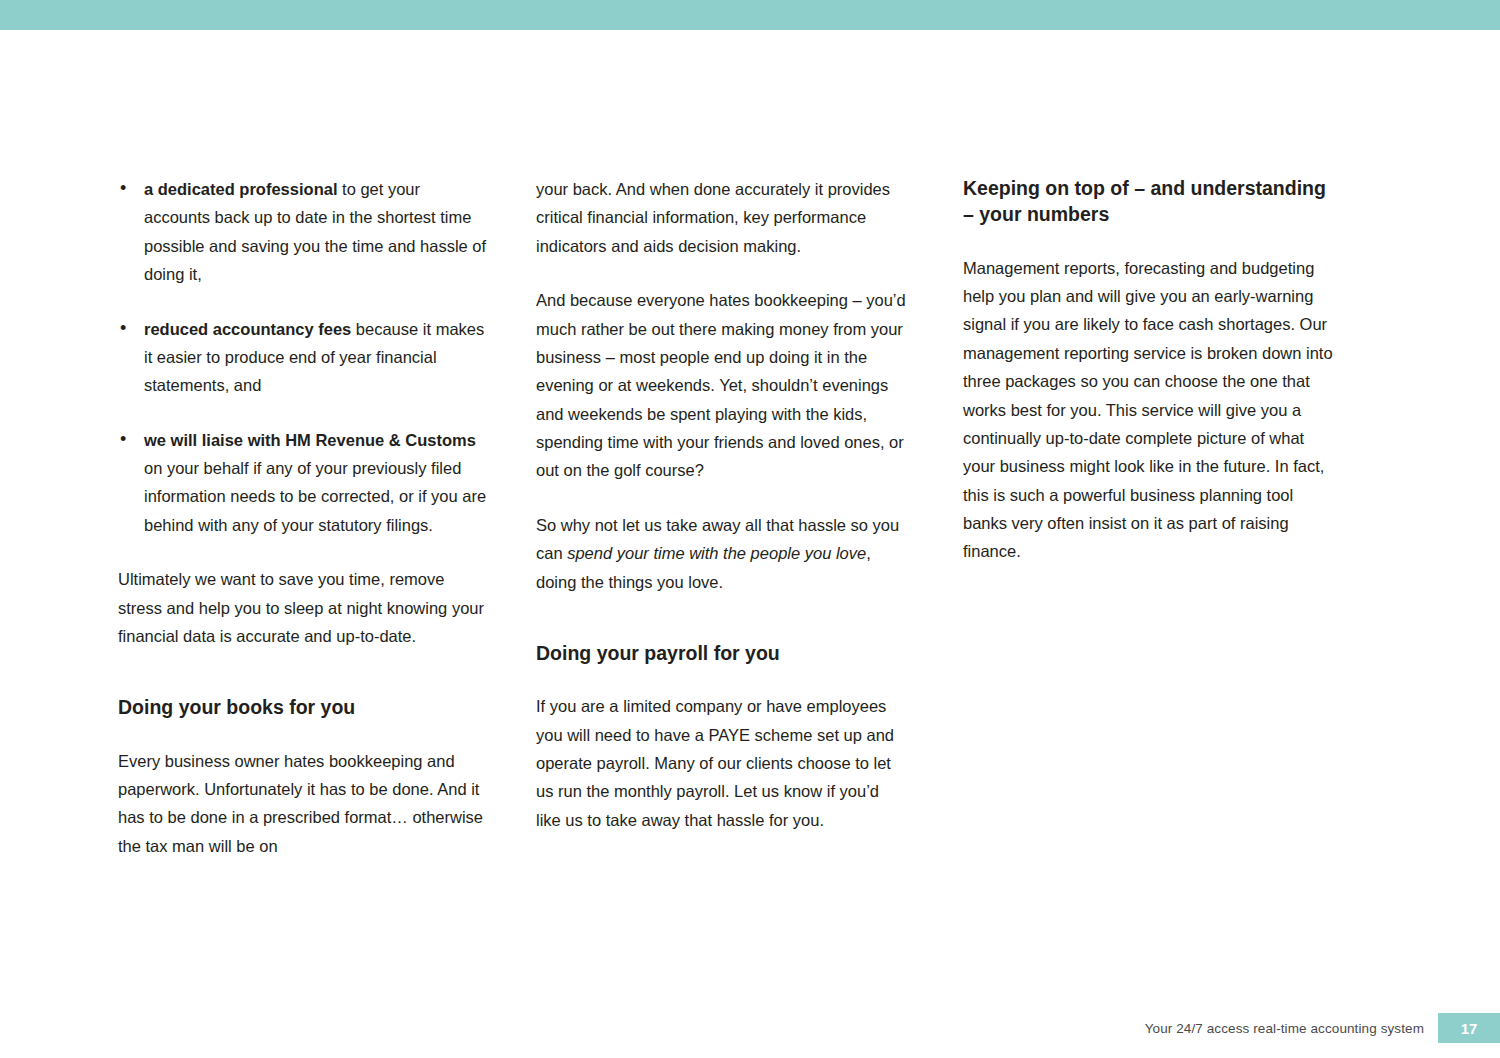a dedicated professional to get your accounts back up to date in the shortest time possible and saving you the time and hassle of doing it,
reduced accountancy fees because it makes it easier to produce end of year financial statements, and
we will liaise with HM Revenue & Customs on your behalf if any of your previously filed information needs to be corrected, or if you are behind with any of your statutory filings.
Ultimately we want to save you time, remove stress and help you to sleep at night knowing your financial data is accurate and up-to-date.
Doing your books for you
Every business owner hates bookkeeping and paperwork. Unfortunately it has to be done. And it has to be done in a prescribed format… otherwise the tax man will be on
your back. And when done accurately it provides critical financial information, key performance indicators and aids decision making.
And because everyone hates bookkeeping – you’d much rather be out there making money from your business – most people end up doing it in the evening or at weekends. Yet, shouldn’t evenings and weekends be spent playing with the kids, spending time with your friends and loved ones, or out on the golf course?
So why not let us take away all that hassle so you can spend your time with the people you love, doing the things you love.
Doing your payroll for you
If you are a limited company or have employees you will need to have a PAYE scheme set up and operate payroll. Many of our clients choose to let us run the monthly payroll. Let us know if you’d like us to take away that hassle for you.
Keeping on top of – and understanding – your numbers
Management reports, forecasting and budgeting help you plan and will give you an early-warning signal if you are likely to face cash shortages. Our management reporting service is broken down into three packages so you can choose the one that works best for you. This service will give you a continually up-to-date complete picture of what your business might look like in the future. In fact, this is such a powerful business planning tool banks very often insist on it as part of raising finance.
Your 24/7 access real-time accounting system
17